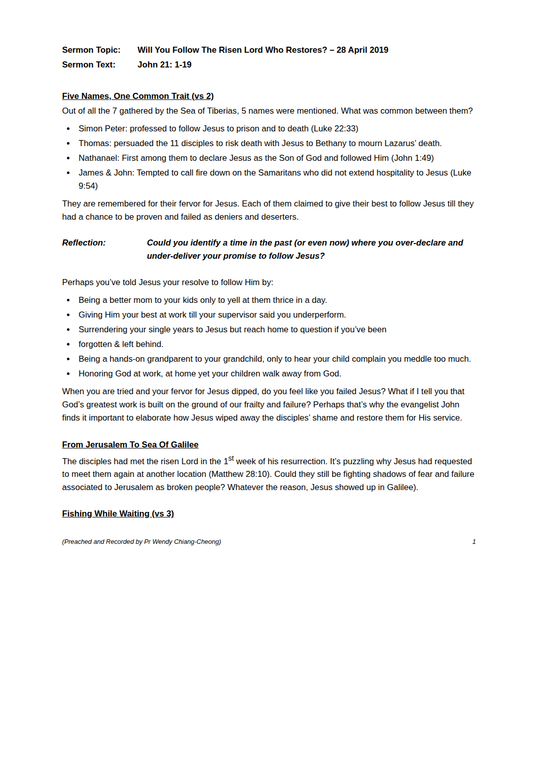Sermon Topic: Will You Follow The Risen Lord Who Restores? – 28 April 2019
Sermon Text: John 21: 1-19
Five Names, One Common Trait (vs 2)
Out of all the 7 gathered by the Sea of Tiberias, 5 names were mentioned. What was common between them?
Simon Peter: professed to follow Jesus to prison and to death (Luke 22:33)
Thomas: persuaded the 11 disciples to risk death with Jesus to Bethany to mourn Lazarus’ death.
Nathanael: First among them to declare Jesus as the Son of God and followed Him (John 1:49)
James & John: Tempted to call fire down on the Samaritans who did not extend hospitality to Jesus (Luke 9:54)
They are remembered for their fervor for Jesus. Each of them claimed to give their best to follow Jesus till they had a chance to be proven and failed as deniers and deserters.
Reflection:
Could you identify a time in the past (or even now) where you over-declare and under-deliver your promise to follow Jesus?
Perhaps you’ve told Jesus your resolve to follow Him by:
Being a better mom to your kids only to yell at them thrice in a day.
Giving Him your best at work till your supervisor said you underperform.
Surrendering your single years to Jesus but reach home to question if you’ve been
forgotten & left behind.
Being a hands-on grandparent to your grandchild, only to hear your child complain you meddle too much.
Honoring God at work, at home yet your children walk away from God.
When you are tried and your fervor for Jesus dipped, do you feel like you failed Jesus? What if I tell you that God’s greatest work is built on the ground of our frailty and failure? Perhaps that’s why the evangelist John finds it important to elaborate how Jesus wiped away the disciples’ shame and restore them for His service.
From Jerusalem To Sea Of Galilee
The disciples had met the risen Lord in the 1st week of his resurrection. It’s puzzling why Jesus had requested to meet them again at another location (Matthew 28:10). Could they still be fighting shadows of fear and failure associated to Jerusalem as broken people? Whatever the reason, Jesus showed up in Galilee).
Fishing While Waiting (vs 3)
(Preached and Recorded by Pr Wendy Chiang-Cheong) 1